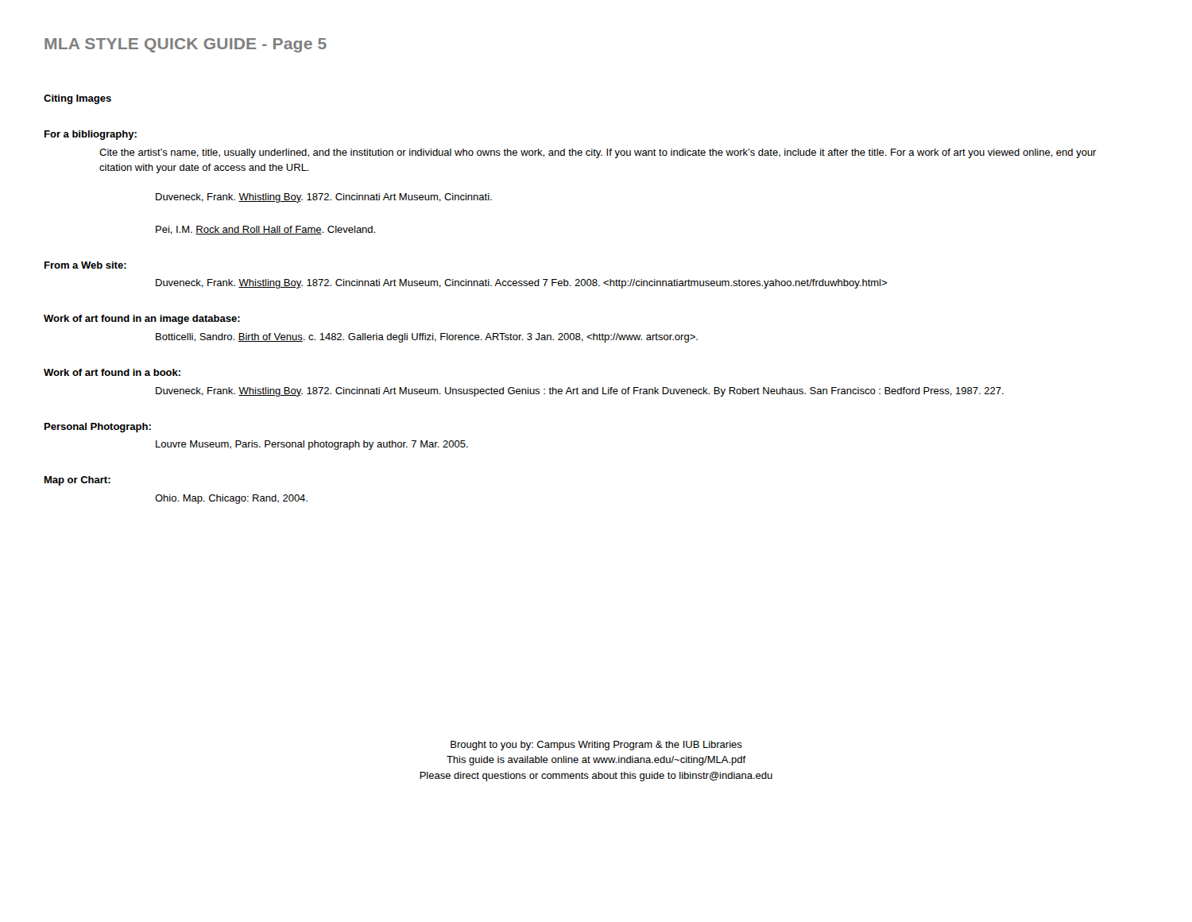MLA STYLE QUICK GUIDE - Page 5
Citing Images
For a bibliography:
Cite the artist’s name, title, usually underlined, and the institution or individual who owns the work, and the city. If you want to indicate the work’s date, include it after the title. For a work of art you viewed online, end your citation with your date of access and the URL.
Duveneck, Frank. Whistling Boy. 1872. Cincinnati Art Museum, Cincinnati.
Pei, I.M. Rock and Roll Hall of Fame. Cleveland.
From a Web site:
Duveneck, Frank. Whistling Boy. 1872. Cincinnati Art Museum, Cincinnati. Accessed 7 Feb. 2008. <http://cincinnatiartmuseum.stores.yahoo.net/frduwhboy.html>
Work of art found in an image database:
Botticelli, Sandro. Birth of Venus. c. 1482. Galleria degli Uffizi, Florence. ARTstor. 3 Jan. 2008, <http://www. artsor.org>.
Work of art found in a book:
Duveneck, Frank. Whistling Boy. 1872. Cincinnati Art Museum. Unsuspected Genius : the Art and Life of Frank Duveneck. By Robert Neuhaus. San Francisco : Bedford Press, 1987. 227.
Personal Photograph:
Louvre Museum, Paris. Personal photograph by author. 7 Mar. 2005.
Map or Chart:
Ohio. Map. Chicago: Rand, 2004.
Brought to you by: Campus Writing Program & the IUB Libraries
This guide is available online at www.indiana.edu/~citing/MLA.pdf
Please direct questions or comments about this guide to libinstr@indiana.edu